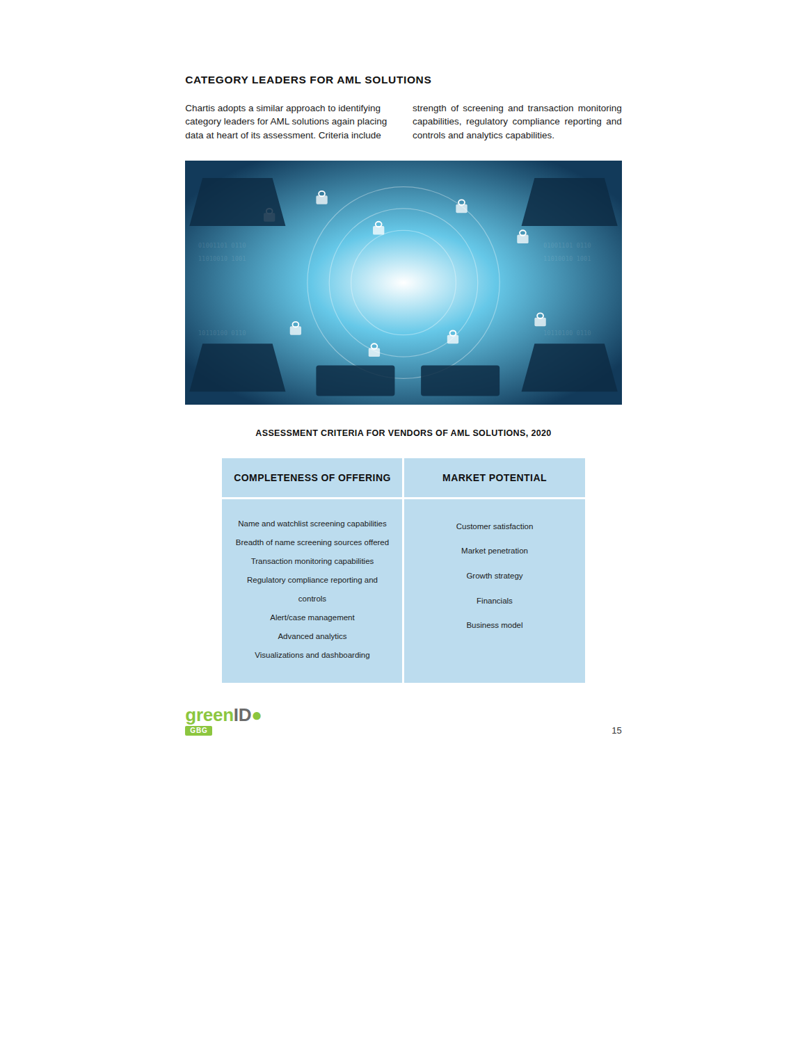Category leaders for AML solutions
Chartis adopts a similar approach to identifying category leaders for AML solutions again placing data at heart of its assessment. Criteria include
strength of screening and transaction monitoring capabilities, regulatory compliance reporting and controls and analytics capabilities.
Assessment criteria for vendors of AML solutions, 2020
| Completeness of offering | Market potential |
| --- | --- |
| Name and watchlist screening capabilities Breadth of name screening sources offered Transaction monitoring capabilities Regulatory compliance reporting and controls Alert/case management Advanced analytics Visualizations and dashboarding | Customer satisfaction Market penetration Growth strategy Financials Business model |
green ID●
GBG
15